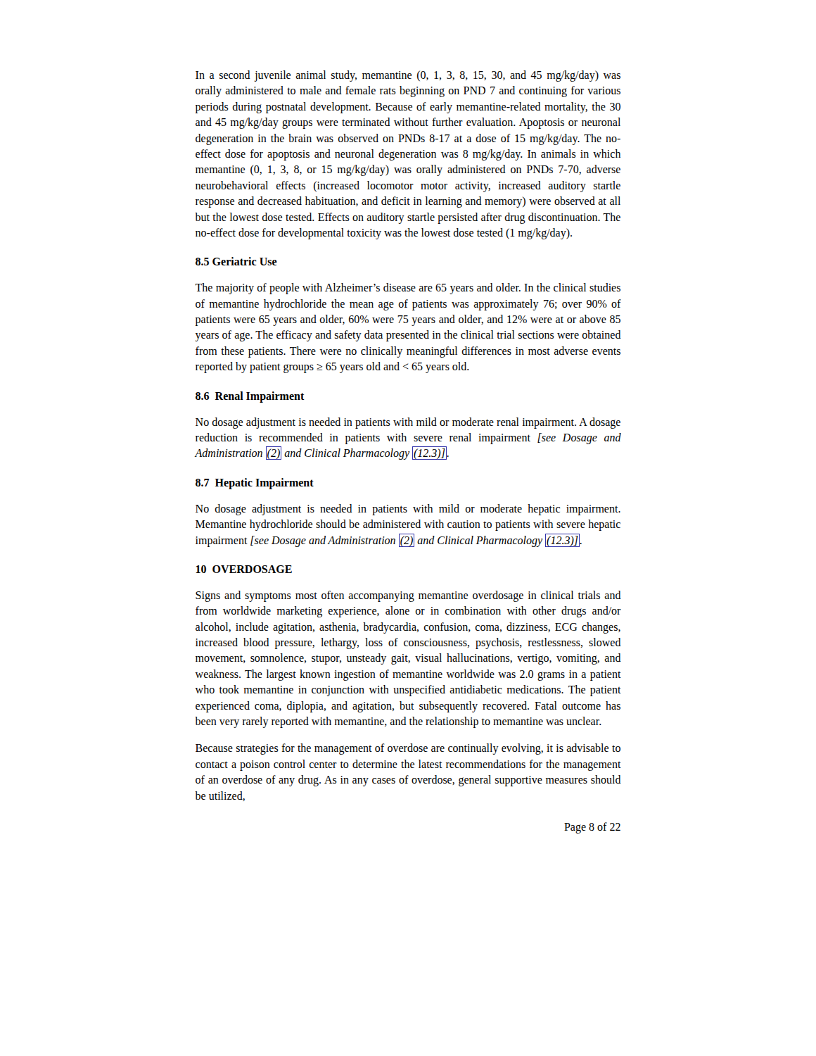In a second juvenile animal study, memantine (0, 1, 3, 8, 15, 30, and 45 mg/kg/day) was orally administered to male and female rats beginning on PND 7 and continuing for various periods during postnatal development. Because of early memantine-related mortality, the 30 and 45 mg/kg/day groups were terminated without further evaluation. Apoptosis or neuronal degeneration in the brain was observed on PNDs 8-17 at a dose of 15 mg/kg/day. The no-effect dose for apoptosis and neuronal degeneration was 8 mg/kg/day. In animals in which memantine (0, 1, 3, 8, or 15 mg/kg/day) was orally administered on PNDs 7-70, adverse neurobehavioral effects (increased locomotor motor activity, increased auditory startle response and decreased habituation, and deficit in learning and memory) were observed at all but the lowest dose tested. Effects on auditory startle persisted after drug discontinuation. The no-effect dose for developmental toxicity was the lowest dose tested (1 mg/kg/day).
8.5 Geriatric Use
The majority of people with Alzheimer’s disease are 65 years and older. In the clinical studies of memantine hydrochloride the mean age of patients was approximately 76; over 90% of patients were 65 years and older, 60% were 75 years and older, and 12% were at or above 85 years of age. The efficacy and safety data presented in the clinical trial sections were obtained from these patients. There were no clinically meaningful differences in most adverse events reported by patient groups ≥ 65 years old and < 65 years old.
8.6 Renal Impairment
No dosage adjustment is needed in patients with mild or moderate renal impairment. A dosage reduction is recommended in patients with severe renal impairment [see Dosage and Administration (2) and Clinical Pharmacology (12.3)].
8.7 Hepatic Impairment
No dosage adjustment is needed in patients with mild or moderate hepatic impairment. Memantine hydrochloride should be administered with caution to patients with severe hepatic impairment [see Dosage and Administration (2) and Clinical Pharmacology (12.3)].
10 OVERDOSAGE
Signs and symptoms most often accompanying memantine overdosage in clinical trials and from worldwide marketing experience, alone or in combination with other drugs and/or alcohol, include agitation, asthenia, bradycardia, confusion, coma, dizziness, ECG changes, increased blood pressure, lethargy, loss of consciousness, psychosis, restlessness, slowed movement, somnolence, stupor, unsteady gait, visual hallucinations, vertigo, vomiting, and weakness. The largest known ingestion of memantine worldwide was 2.0 grams in a patient who took memantine in conjunction with unspecified antidiabetic medications. The patient experienced coma, diplopia, and agitation, but subsequently recovered. Fatal outcome has been very rarely reported with memantine, and the relationship to memantine was unclear.
Because strategies for the management of overdose are continually evolving, it is advisable to contact a poison control center to determine the latest recommendations for the management of an overdose of any drug. As in any cases of overdose, general supportive measures should be utilized,
Page 8 of 22